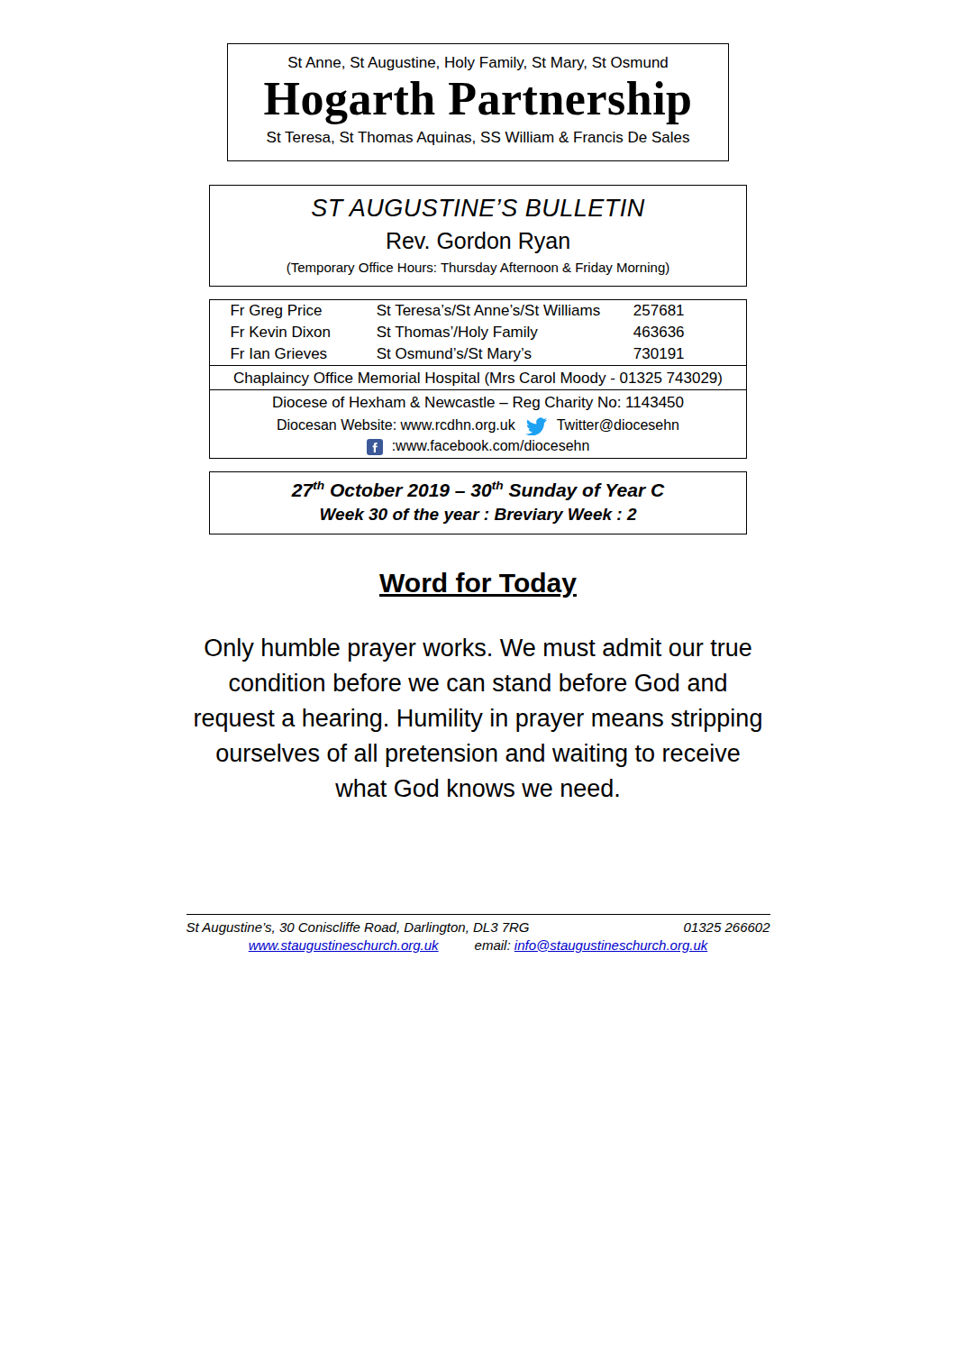St Anne, St Augustine, Holy Family, St Mary, St Osmund
Hogarth Partnership
St Teresa, St Thomas Aquinas, SS William & Francis De Sales
ST AUGUSTINE’S BULLETIN
Rev. Gordon Ryan
(Temporary Office Hours: Thursday Afternoon & Friday Morning)
| Fr Greg Price | St Teresa’s/St Anne’s/St Williams | 257681 |
| Fr Kevin Dixon | St Thomas’/Holy Family | 463636 |
| Fr Ian Grieves | St Osmund’s/St Mary’s | 730191 |
| Chaplaincy Office Memorial Hospital (Mrs Carol Moody - 01325 743029) |
| Diocese of Hexham & Newcastle – Reg Charity No: 1143450 |
| Diocesan Website: www.rcdhn.org.uk Twitter@diocesehn :www.facebook.com/diocesehn |
27th October 2019 – 30th Sunday of Year C
Week 30 of the year : Breviary Week : 2
Word for Today
Only humble prayer works. We must admit our true condition before we can stand before God and request a hearing. Humility in prayer means stripping ourselves of all pretension and waiting to receive what God knows we need.
St Augustine’s, 30 Coniscliffe Road, Darlington, DL3 7RG 01325 266602
www.staugustineschurch.org.uk email: info@staugustineschurch.org.uk